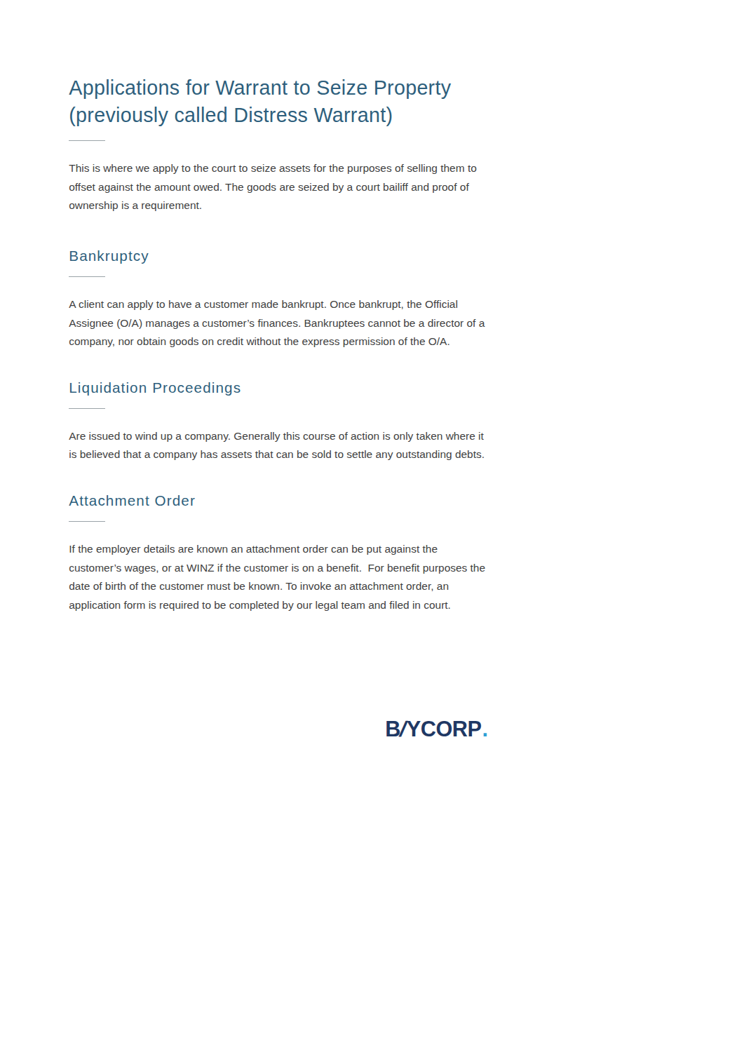Applications for Warrant to Seize Property
(previously called Distress Warrant)
This is where we apply to the court to seize assets for the purposes of selling them to offset against the amount owed. The goods are seized by a court bailiff and proof of ownership is a requirement.
Bankruptcy
A client can apply to have a customer made bankrupt. Once bankrupt, the Official Assignee (O/A) manages a customer’s finances. Bankruptees cannot be a director of a company, nor obtain goods on credit without the express permission of the O/A.
Liquidation Proceedings
Are issued to wind up a company. Generally this course of action is only taken where it is believed that a company has assets that can be sold to settle any outstanding debts.
Attachment Order
If the employer details are known an attachment order can be put against the customer’s wages, or at WINZ if the customer is on a benefit. For benefit purposes the date of birth of the customer must be known. To invoke an attachment order, an application form is required to be completed by our legal team and filed in court.
B/YCORP.